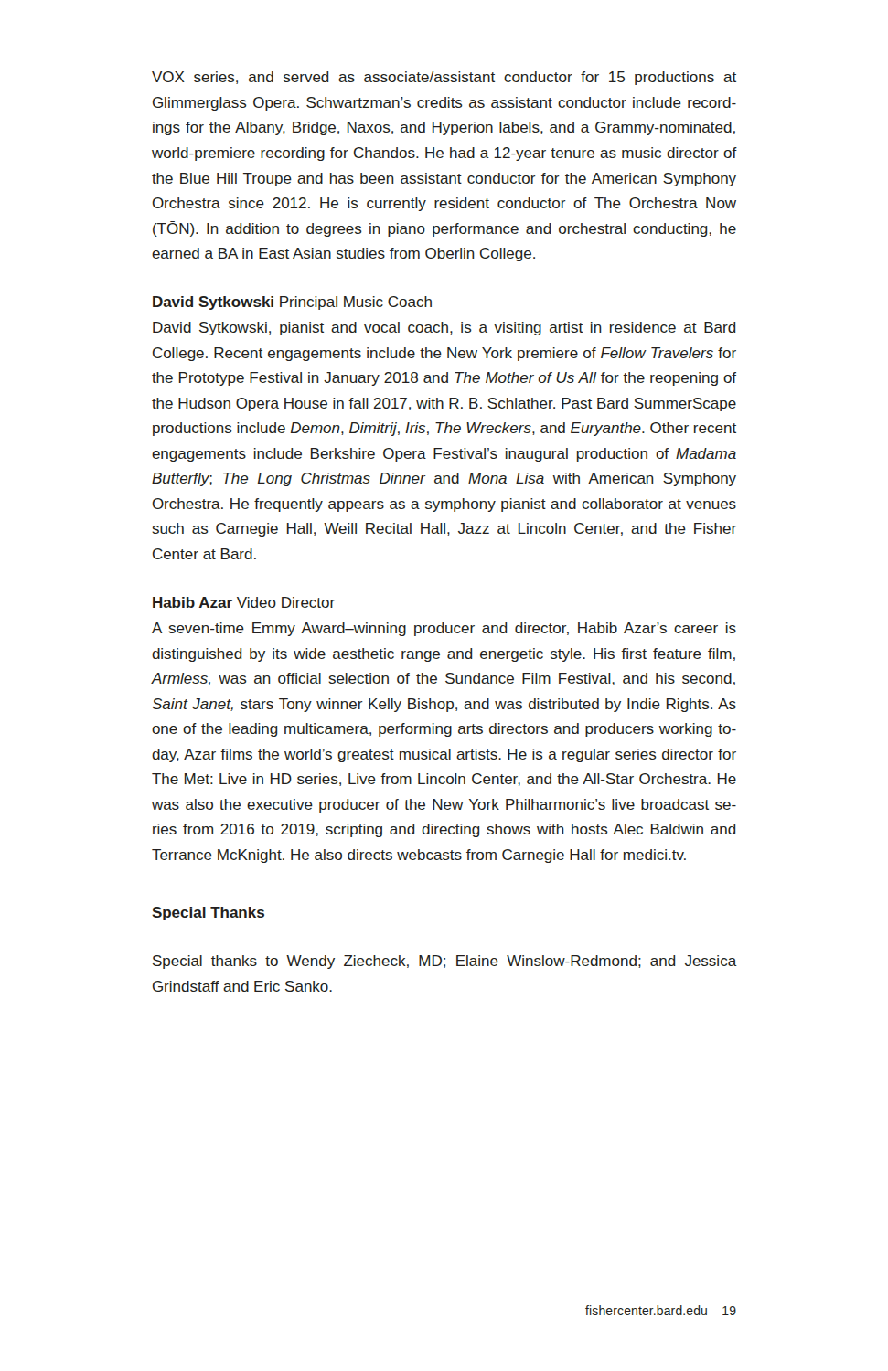VOX series, and served as associate/assistant conductor for 15 productions at Glimmerglass Opera. Schwartzman’s credits as assistant conductor include recordings for the Albany, Bridge, Naxos, and Hyperion labels, and a Grammy-nominated, world-premiere recording for Chandos. He had a 12-year tenure as music director of the Blue Hill Troupe and has been assistant conductor for the American Symphony Orchestra since 2012. He is currently resident conductor of The Orchestra Now (TŌN). In addition to degrees in piano performance and orchestral conducting, he earned a BA in East Asian studies from Oberlin College.
David Sytkowski Principal Music Coach
David Sytkowski, pianist and vocal coach, is a visiting artist in residence at Bard College. Recent engagements include the New York premiere of Fellow Travelers for the Prototype Festival in January 2018 and The Mother of Us All for the reopening of the Hudson Opera House in fall 2017, with R. B. Schlather. Past Bard SummerScape productions include Demon, Dimitrij, Iris, The Wreckers, and Euryanthe. Other recent engagements include Berkshire Opera Festival’s inaugural production of Madama Butterfly; The Long Christmas Dinner and Mona Lisa with American Symphony Orchestra. He frequently appears as a symphony pianist and collaborator at venues such as Carnegie Hall, Weill Recital Hall, Jazz at Lincoln Center, and the Fisher Center at Bard.
Habib Azar Video Director
A seven-time Emmy Award–winning producer and director, Habib Azar’s career is distinguished by its wide aesthetic range and energetic style. His first feature film, Armless, was an official selection of the Sundance Film Festival, and his second, Saint Janet, stars Tony winner Kelly Bishop, and was distributed by Indie Rights. As one of the leading multicamera, performing arts directors and producers working today, Azar films the world’s greatest musical artists. He is a regular series director for The Met: Live in HD series, Live from Lincoln Center, and the All-Star Orchestra. He was also the executive producer of the New York Philharmonic’s live broadcast series from 2016 to 2019, scripting and directing shows with hosts Alec Baldwin and Terrance McKnight. He also directs webcasts from Carnegie Hall for medici.tv.
Special Thanks
Special thanks to Wendy Ziecheck, MD; Elaine Winslow-Redmond; and Jessica Grindstaff and Eric Sanko.
fishercenter.bard.edu19